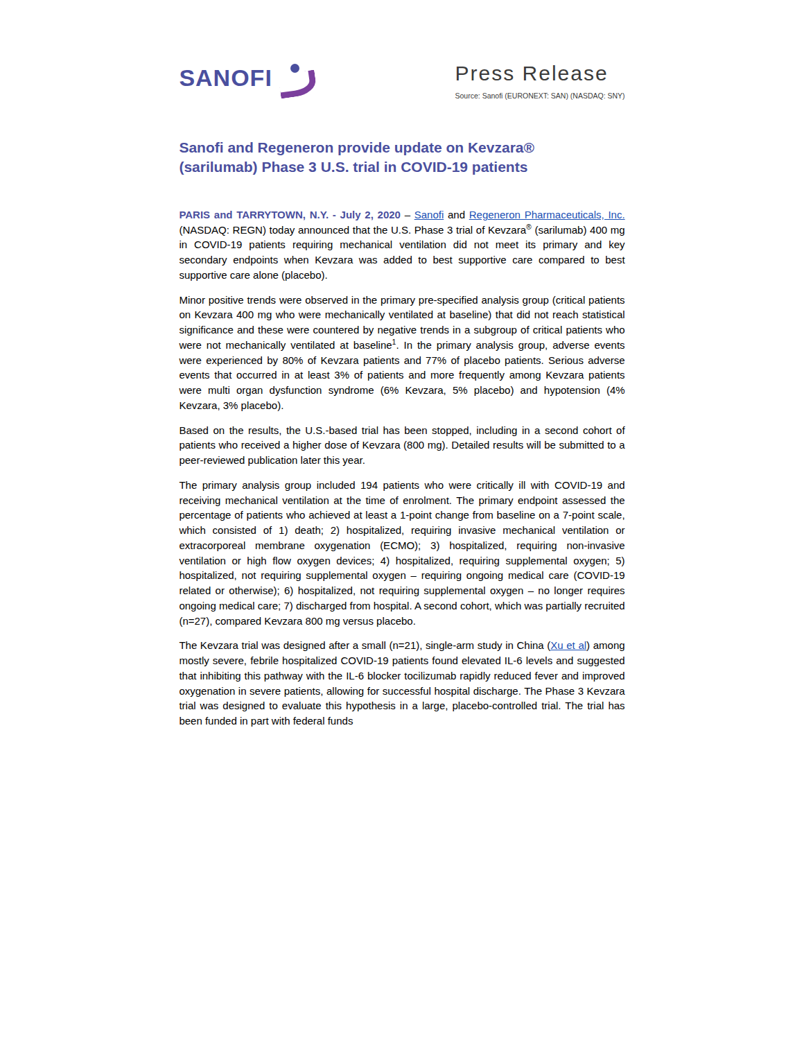SANOFI
Press Release
Source: Sanofi (EURONEXT: SAN) (NASDAQ: SNY)
Sanofi and Regeneron provide update on Kevzara®
(sarilumab) Phase 3 U.S. trial in COVID-19 patients
PARIS and TARRYTOWN, N.Y. - July 2, 2020 – Sanofi and Regeneron Pharmaceuticals, Inc. (NASDAQ: REGN) today announced that the U.S. Phase 3 trial of Kevzara® (sarilumab) 400 mg in COVID-19 patients requiring mechanical ventilation did not meet its primary and key secondary endpoints when Kevzara was added to best supportive care compared to best supportive care alone (placebo).
Minor positive trends were observed in the primary pre-specified analysis group (critical patients on Kevzara 400 mg who were mechanically ventilated at baseline) that did not reach statistical significance and these were countered by negative trends in a subgroup of critical patients who were not mechanically ventilated at baseline1. In the primary analysis group, adverse events were experienced by 80% of Kevzara patients and 77% of placebo patients. Serious adverse events that occurred in at least 3% of patients and more frequently among Kevzara patients were multi organ dysfunction syndrome (6% Kevzara, 5% placebo) and hypotension (4% Kevzara, 3% placebo).
Based on the results, the U.S.-based trial has been stopped, including in a second cohort of patients who received a higher dose of Kevzara (800 mg). Detailed results will be submitted to a peer-reviewed publication later this year.
The primary analysis group included 194 patients who were critically ill with COVID-19 and receiving mechanical ventilation at the time of enrolment. The primary endpoint assessed the percentage of patients who achieved at least a 1-point change from baseline on a 7-point scale, which consisted of 1) death; 2) hospitalized, requiring invasive mechanical ventilation or extracorporeal membrane oxygenation (ECMO); 3) hospitalized, requiring non-invasive ventilation or high flow oxygen devices; 4) hospitalized, requiring supplemental oxygen; 5) hospitalized, not requiring supplemental oxygen – requiring ongoing medical care (COVID-19 related or otherwise); 6) hospitalized, not requiring supplemental oxygen – no longer requires ongoing medical care; 7) discharged from hospital. A second cohort, which was partially recruited (n=27), compared Kevzara 800 mg versus placebo.
The Kevzara trial was designed after a small (n=21), single-arm study in China (Xu et al) among mostly severe, febrile hospitalized COVID-19 patients found elevated IL-6 levels and suggested that inhibiting this pathway with the IL-6 blocker tocilizumab rapidly reduced fever and improved oxygenation in severe patients, allowing for successful hospital discharge. The Phase 3 Kevzara trial was designed to evaluate this hypothesis in a large, placebo-controlled trial. The trial has been funded in part with federal funds